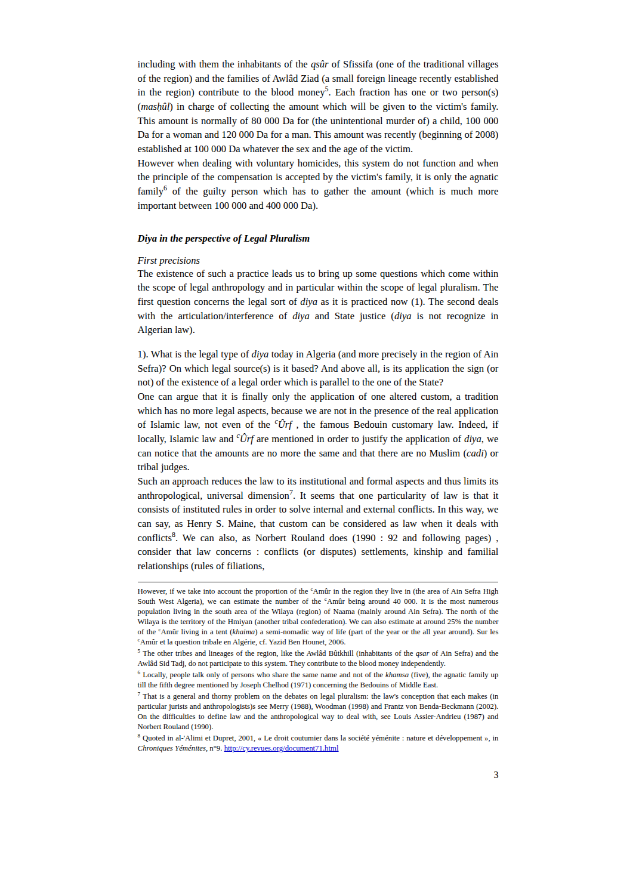including with them the inhabitants of the qsûr of Sfissifa (one of the traditional villages of the region) and the families of Awlâd Ziad (a small foreign lineage recently established in the region) contribute to the blood money5. Each fraction has one or two person(s) (masḥûl) in charge of collecting the amount which will be given to the victim's family. This amount is normally of 80 000 Da for (the unintentional murder of) a child, 100 000 Da for a woman and 120 000 Da for a man. This amount was recently (beginning of 2008) established at 100 000 Da whatever the sex and the age of the victim.
However when dealing with voluntary homicides, this system do not function and when the principle of the compensation is accepted by the victim's family, it is only the agnatic family6 of the guilty person which has to gather the amount (which is much more important between 100 000 and 400 000 Da).
Diya in the perspective of Legal Pluralism
First precisions
The existence of such a practice leads us to bring up some questions which come within the scope of legal anthropology and in particular within the scope of legal pluralism. The first question concerns the legal sort of diya as it is practiced now (1). The second deals with the articulation/interference of diya and State justice (diya is not recognize in Algerian law).
1). What is the legal type of diya today in Algeria (and more precisely in the region of Ain Sefra)? On which legal source(s) is it based? And above all, is its application the sign (or not) of the existence of a legal order which is parallel to the one of the State?
One can argue that it is finally only the application of one altered custom, a tradition which has no more legal aspects, because we are not in the presence of the real application of Islamic law, not even of the cÛrf , the famous Bedouin customary law. Indeed, if locally, Islamic law and cÛrf are mentioned in order to justify the application of diya, we can notice that the amounts are no more the same and that there are no Muslim (cadi) or tribal judges.
Such an approach reduces the law to its institutional and formal aspects and thus limits its anthropological, universal dimension7. It seems that one particularity of law is that it consists of instituted rules in order to solve internal and external conflicts. In this way, we can say, as Henry S. Maine, that custom can be considered as law when it deals with conflicts8. We can also, as Norbert Rouland does (1990 : 92 and following pages) , consider that law concerns : conflicts (or disputes) settlements, kinship and familial relationships (rules of filiations,
However, if we take into account the proportion of the cAmûr in the region they live in (the area of Ain Sefra High South West Algeria), we can estimate the number of the cAmûr being around 40 000. It is the most numerous population living in the south area of the Wilaya (region) of Naama (mainly around Ain Sefra). The north of the Wilaya is the territory of the Hmiyan (another tribal confederation). We can also estimate at around 25% the number of the cAmûr living in a tent (khaima) a semi-nomadic way of life (part of the year or the all year around). Sur les cAmûr et la question tribale en Algérie, cf. Yazid Ben Hounet, 2006.
5 The other tribes and lineages of the region, like the Awlâd Bûtkhill (inhabitants of the qsar of Ain Sefra) and the Awlâd Sid Tadj, do not participate to this system. They contribute to the blood money independently.
6 Locally, people talk only of persons who share the same name and not of the khamsa (five), the agnatic family up till the fifth degree mentioned by Joseph Chelhod (1971) concerning the Bedouins of Middle East.
7 That is a general and thorny problem on the debates on legal pluralism: the law's conception that each makes (in particular jurists and anthropologists)s see Merry (1988), Woodman (1998) and Frantz von Benda-Beckmann (2002). On the difficulties to define law and the anthropological way to deal with, see Louis Assier-Andrieu (1987) and Norbert Rouland (1990).
8 Quoted in al-'Alimi et Dupret, 2001, « Le droit coutumier dans la société yéménite : nature et développement », in Chroniques Yéménites, n°9. http://cy.revues.org/document71.html
3